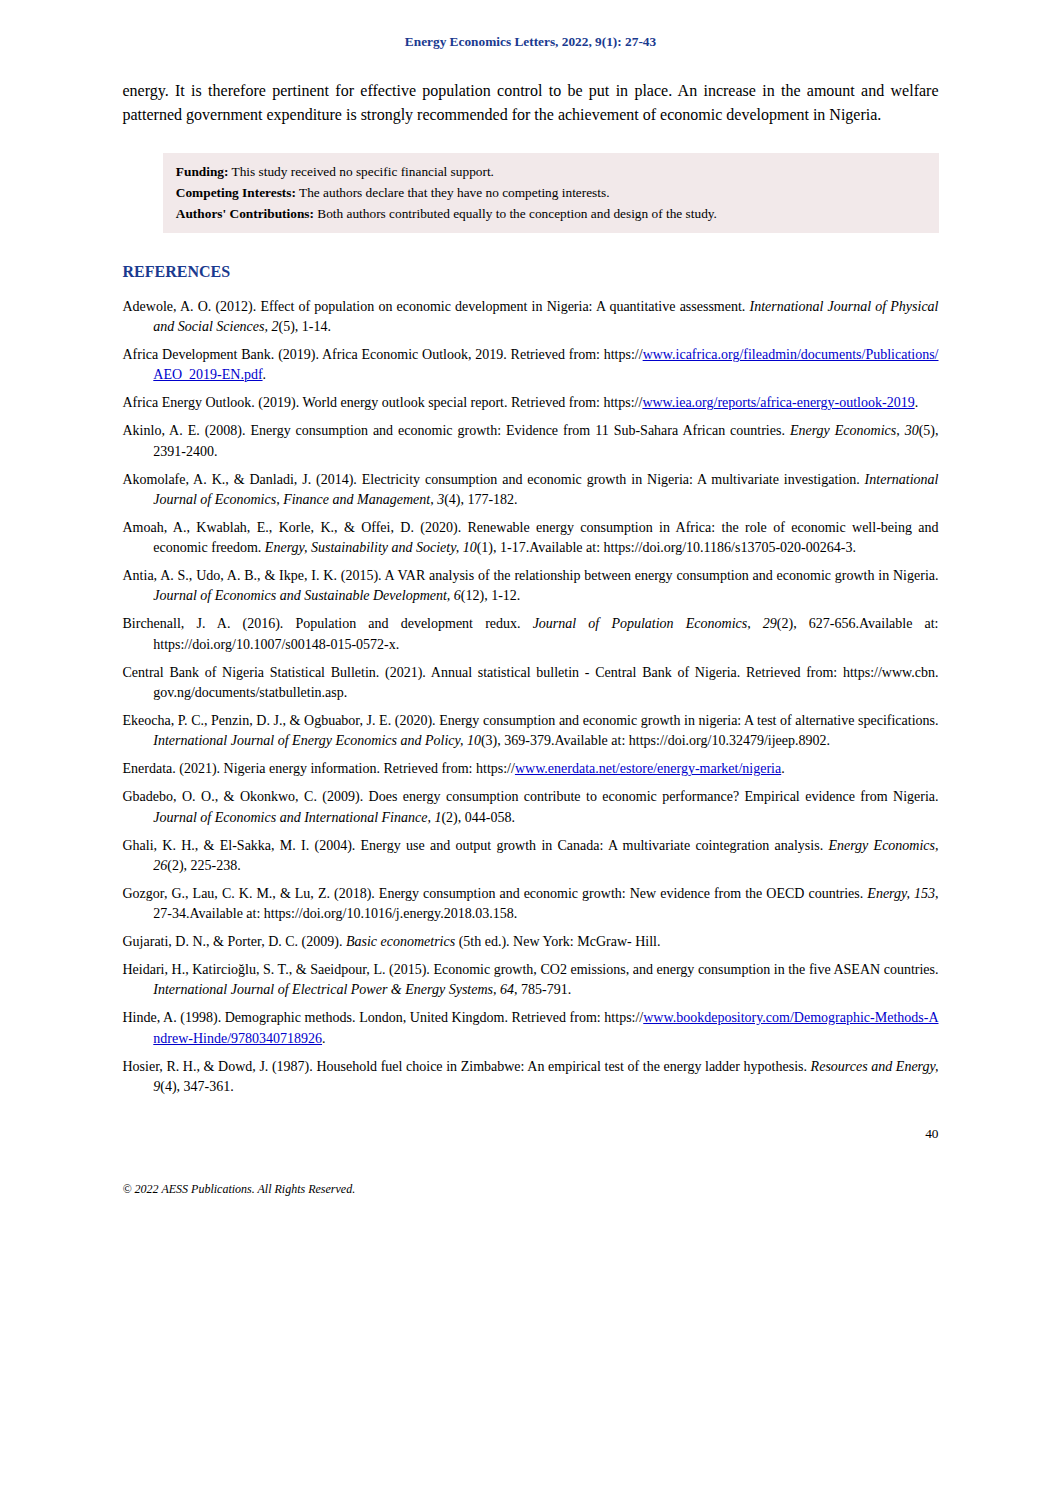Energy Economics Letters, 2022, 9(1): 27-43
energy. It is therefore pertinent for effective population control to be put in place. An increase in the amount and welfare patterned government expenditure is strongly recommended for the achievement of economic development in Nigeria.
Funding: This study received no specific financial support.
Competing Interests: The authors declare that they have no competing interests.
Authors' Contributions: Both authors contributed equally to the conception and design of the study.
REFERENCES
Adewole, A. O. (2012). Effect of population on economic development in Nigeria: A quantitative assessment. International Journal of Physical and Social Sciences, 2(5), 1-14.
Africa Development Bank. (2019). Africa Economic Outlook, 2019. Retrieved from: https://www.icafrica.org/fileadmin/documents/Publications/AEO_2019-EN.pdf.
Africa Energy Outlook. (2019). World energy outlook special report. Retrieved from: https://www.iea.org/reports/africa-energy-outlook-2019.
Akinlo, A. E. (2008). Energy consumption and economic growth: Evidence from 11 Sub-Sahara African countries. Energy Economics, 30(5), 2391-2400.
Akomolafe, A. K., & Danladi, J. (2014). Electricity consumption and economic growth in Nigeria: A multivariate investigation. International Journal of Economics, Finance and Management, 3(4), 177-182.
Amoah, A., Kwablah, E., Korle, K., & Offei, D. (2020). Renewable energy consumption in Africa: the role of economic well-being and economic freedom. Energy, Sustainability and Society, 10(1), 1-17.Available at: https://doi.org/10.1186/s13705-020-00264-3.
Antia, A. S., Udo, A. B., & Ikpe, I. K. (2015). A VAR analysis of the relationship between energy consumption and economic growth in Nigeria. Journal of Economics and Sustainable Development, 6(12), 1-12.
Birchenall, J. A. (2016). Population and development redux. Journal of Population Economics, 29(2), 627-656.Available at: https://doi.org/10.1007/s00148-015-0572-x.
Central Bank of Nigeria Statistical Bulletin. (2021). Annual statistical bulletin - Central Bank of Nigeria. Retrieved from: https://www.cbn. gov.ng/documents/statbulletin.asp.
Ekeocha, P. C., Penzin, D. J., & Ogbuabor, J. E. (2020). Energy consumption and economic growth in nigeria: A test of alternative specifications. International Journal of Energy Economics and Policy, 10(3), 369-379.Available at: https://doi.org/10.32479/ijeep.8902.
Enerdata. (2021). Nigeria energy information. Retrieved from: https://www.enerdata.net/estore/energy-market/nigeria.
Gbadebo, O. O., & Okonkwo, C. (2009). Does energy consumption contribute to economic performance? Empirical evidence from Nigeria. Journal of Economics and International Finance, 1(2), 044-058.
Ghali, K. H., & El-Sakka, M. I. (2004). Energy use and output growth in Canada: A multivariate cointegration analysis. Energy Economics, 26(2), 225-238.
Gozgor, G., Lau, C. K. M., & Lu, Z. (2018). Energy consumption and economic growth: New evidence from the OECD countries. Energy, 153, 27-34.Available at: https://doi.org/10.1016/j.energy.2018.03.158.
Gujarati, D. N., & Porter, D. C. (2009). Basic econometrics (5th ed.). New York: McGraw- Hill.
Heidari, H., Katircioğlu, S. T., & Saeidpour, L. (2015). Economic growth, CO2 emissions, and energy consumption in the five ASEAN countries. International Journal of Electrical Power & Energy Systems, 64, 785-791.
Hinde, A. (1998). Demographic methods. London, United Kingdom. Retrieved from: https://www.bookdepository.com/Demographic-Methods-Andrew-Hinde/9780340718926.
Hosier, R. H., & Dowd, J. (1987). Household fuel choice in Zimbabwe: An empirical test of the energy ladder hypothesis. Resources and Energy, 9(4), 347-361.
40
© 2022 AESS Publications. All Rights Reserved.